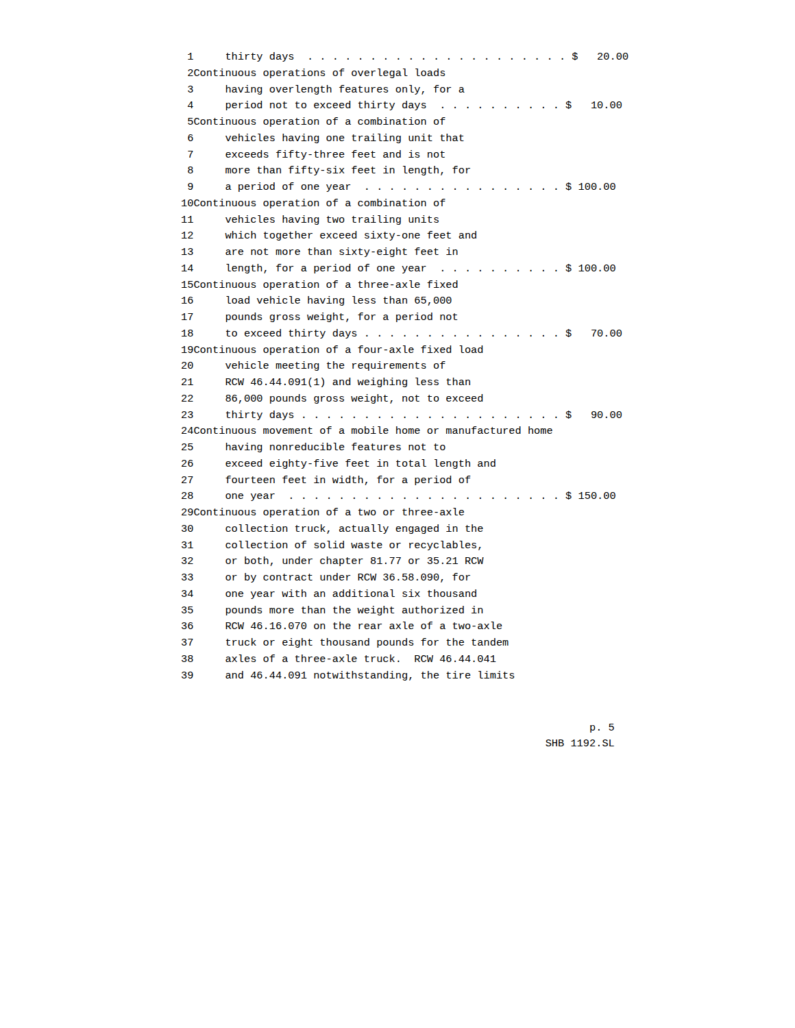| 1 | thirty days . . . . . . . . . . . . . . . . . . . . . $ 20.00 |
| 2 | Continuous operations of overlegal loads |
| 3 | having overlength features only, for a |
| 4 | period not to exceed thirty days . . . . . . . . . . $ 10.00 |
| 5 | Continuous operation of a combination of |
| 6 | vehicles having one trailing unit that |
| 7 | exceeds fifty-three feet and is not |
| 8 | more than fifty-six feet in length, for |
| 9 | a period of one year . . . . . . . . . . . . . . . . $ 100.00 |
| 10 | Continuous operation of a combination of |
| 11 | vehicles having two trailing units |
| 12 | which together exceed sixty-one feet and |
| 13 | are not more than sixty-eight feet in |
| 14 | length, for a period of one year . . . . . . . . . . $ 100.00 |
| 15 | Continuous operation of a three-axle fixed |
| 16 | load vehicle having less than 65,000 |
| 17 | pounds gross weight, for a period not |
| 18 | to exceed thirty days . . . . . . . . . . . . . . . . $ 70.00 |
| 19 | Continuous operation of a four-axle fixed load |
| 20 | vehicle meeting the requirements of |
| 21 | RCW 46.44.091(1) and weighing less than |
| 22 | 86,000 pounds gross weight, not to exceed |
| 23 | thirty days . . . . . . . . . . . . . . . . . . . . . $ 90.00 |
| 24 | Continuous movement of a mobile home or manufactured home |
| 25 | having nonreducible features not to |
| 26 | exceed eighty-five feet in total length and |
| 27 | fourteen feet in width, for a period of |
| 28 | one year . . . . . . . . . . . . . . . . . . . . . . $ 150.00 |
| 29 | Continuous operation of a two or three-axle |
| 30 | collection truck, actually engaged in the |
| 31 | collection of solid waste or recyclables, |
| 32 | or both, under chapter 81.77 or 35.21 RCW |
| 33 | or by contract under RCW 36.58.090, for |
| 34 | one year with an additional six thousand |
| 35 | pounds more than the weight authorized in |
| 36 | RCW 46.16.070 on the rear axle of a two-axle |
| 37 | truck or eight thousand pounds for the tandem |
| 38 | axles of a three-axle truck. RCW 46.44.041 |
| 39 | and 46.44.091 notwithstanding, the tire limits |
p. 5
SHB 1192.SL